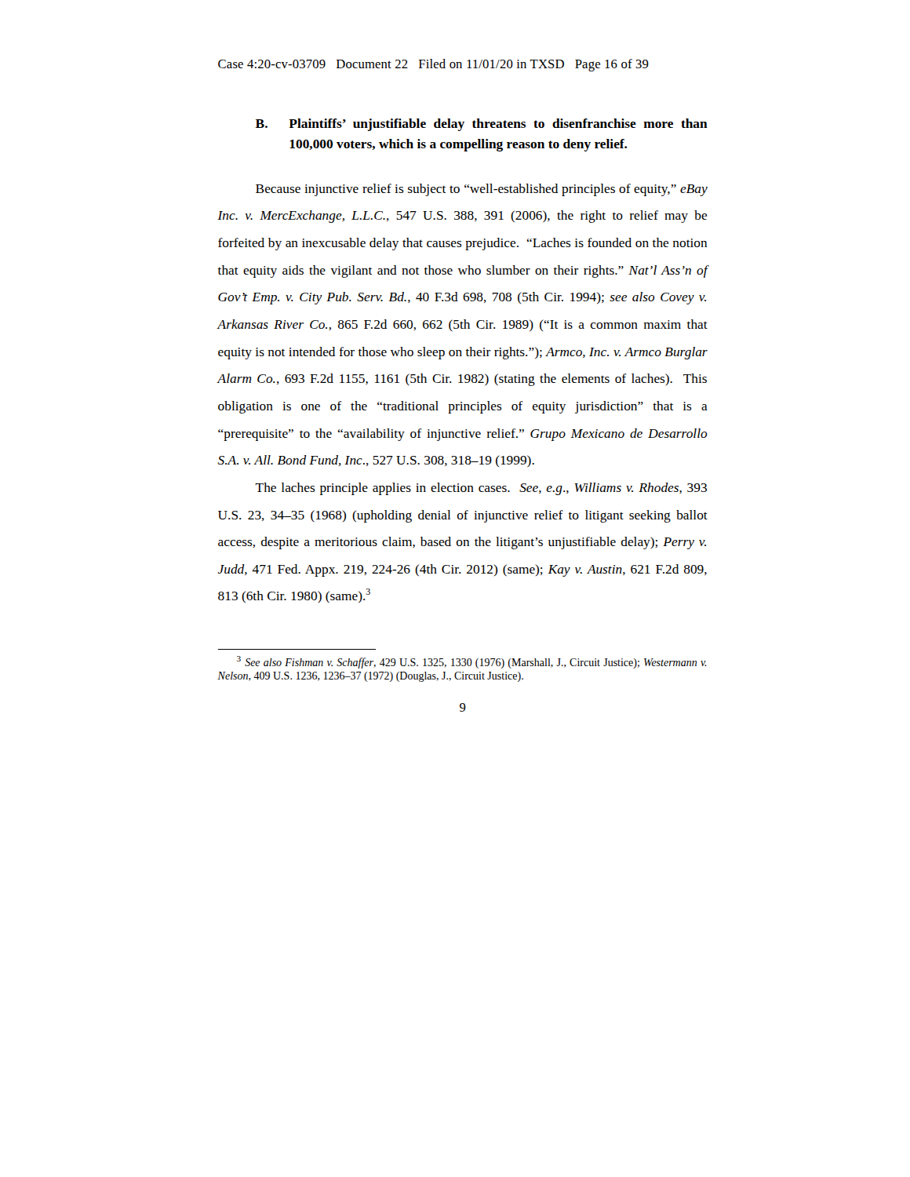Case 4:20-cv-03709 Document 22 Filed on 11/01/20 in TXSD Page 16 of 39
B. Plaintiffs’ unjustifiable delay threatens to disenfranchise more than 100,000 voters, which is a compelling reason to deny relief.
Because injunctive relief is subject to “well-established principles of equity,” eBay Inc. v. MercExchange, L.L.C., 547 U.S. 388, 391 (2006), the right to relief may be forfeited by an inexcusable delay that causes prejudice. “Laches is founded on the notion that equity aids the vigilant and not those who slumber on their rights.” Nat’l Ass’n of Gov’t Emp. v. City Pub. Serv. Bd., 40 F.3d 698, 708 (5th Cir. 1994); see also Covey v. Arkansas River Co., 865 F.2d 660, 662 (5th Cir. 1989) (“It is a common maxim that equity is not intended for those who sleep on their rights.”); Armco, Inc. v. Armco Burglar Alarm Co., 693 F.2d 1155, 1161 (5th Cir. 1982) (stating the elements of laches). This obligation is one of the “traditional principles of equity jurisdiction” that is a “prerequisite” to the “availability of injunctive relief.” Grupo Mexicano de Desarrollo S.A. v. All. Bond Fund, Inc., 527 U.S. 308, 318–19 (1999).
The laches principle applies in election cases. See, e.g., Williams v. Rhodes, 393 U.S. 23, 34–35 (1968) (upholding denial of injunctive relief to litigant seeking ballot access, despite a meritorious claim, based on the litigant’s unjustifiable delay); Perry v. Judd, 471 Fed. Appx. 219, 224-26 (4th Cir. 2012) (same); Kay v. Austin, 621 F.2d 809, 813 (6th Cir. 1980) (same).3
3 See also Fishman v. Schaffer, 429 U.S. 1325, 1330 (1976) (Marshall, J., Circuit Justice); Westermann v. Nelson, 409 U.S. 1236, 1236–37 (1972) (Douglas, J., Circuit Justice).
9